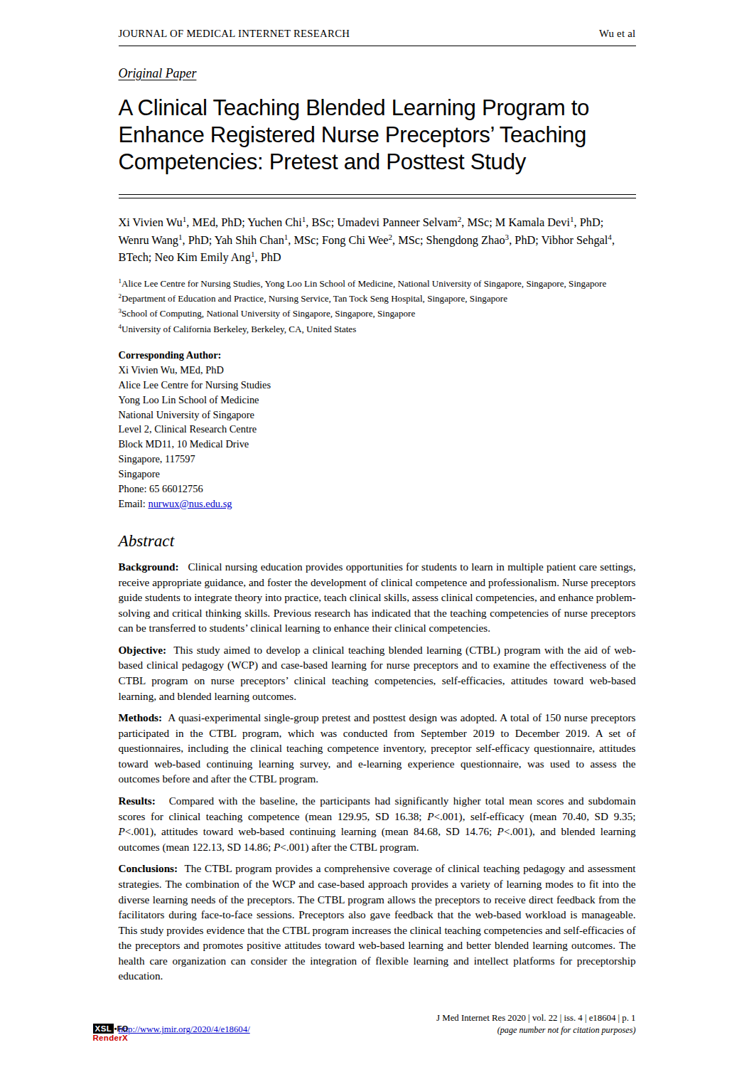Journal of Medical Internet Research Wu et al
Original Paper
A Clinical Teaching Blended Learning Program to Enhance Registered Nurse Preceptors’ Teaching Competencies: Pretest and Posttest Study
Xi Vivien Wu1, MEd, PhD; Yuchen Chi1, BSc; Umadevi Panneer Selvam2, MSc; M Kamala Devi1, PhD; Wenru Wang1, PhD; Yah Shih Chan1, MSc; Fong Chi Wee2, MSc; Shengdong Zhao3, PhD; Vibhor Sehgal4, BTech; Neo Kim Emily Ang1, PhD
1Alice Lee Centre for Nursing Studies, Yong Loo Lin School of Medicine, National University of Singapore, Singapore, Singapore
2Department of Education and Practice, Nursing Service, Tan Tock Seng Hospital, Singapore, Singapore
3School of Computing, National University of Singapore, Singapore, Singapore
4University of California Berkeley, Berkeley, CA, United States
Corresponding Author:
Xi Vivien Wu, MEd, PhD
Alice Lee Centre for Nursing Studies
Yong Loo Lin School of Medicine
National University of Singapore
Level 2, Clinical Research Centre
Block MD11, 10 Medical Drive
Singapore, 117597
Singapore
Phone: 65 66012756
Email: nurwux@nus.edu.sg
Abstract
Background: Clinical nursing education provides opportunities for students to learn in multiple patient care settings, receive appropriate guidance, and foster the development of clinical competence and professionalism. Nurse preceptors guide students to integrate theory into practice, teach clinical skills, assess clinical competencies, and enhance problem-solving and critical thinking skills. Previous research has indicated that the teaching competencies of nurse preceptors can be transferred to students’ clinical learning to enhance their clinical competencies.
Objective: This study aimed to develop a clinical teaching blended learning (CTBL) program with the aid of web-based clinical pedagogy (WCP) and case-based learning for nurse preceptors and to examine the effectiveness of the CTBL program on nurse preceptors’ clinical teaching competencies, self-efficacies, attitudes toward web-based learning, and blended learning outcomes.
Methods: A quasi-experimental single-group pretest and posttest design was adopted. A total of 150 nurse preceptors participated in the CTBL program, which was conducted from September 2019 to December 2019. A set of questionnaires, including the clinical teaching competence inventory, preceptor self-efficacy questionnaire, attitudes toward web-based continuing learning survey, and e-learning experience questionnaire, was used to assess the outcomes before and after the CTBL program.
Results: Compared with the baseline, the participants had significantly higher total mean scores and subdomain scores for clinical teaching competence (mean 129.95, SD 16.38; P<.001), self-efficacy (mean 70.40, SD 9.35; P<.001), attitudes toward web-based continuing learning (mean 84.68, SD 14.76; P<.001), and blended learning outcomes (mean 122.13, SD 14.86; P<.001) after the CTBL program.
Conclusions: The CTBL program provides a comprehensive coverage of clinical teaching pedagogy and assessment strategies. The combination of the WCP and case-based approach provides a variety of learning modes to fit into the diverse learning needs of the preceptors. The CTBL program allows the preceptors to receive direct feedback from the facilitators during face-to-face sessions. Preceptors also gave feedback that the web-based workload is manageable. This study provides evidence that the CTBL program increases the clinical teaching competencies and self-efficacies of the preceptors and promotes positive attitudes toward web-based learning and better blended learning outcomes. The health care organization can consider the integration of flexible learning and intellect platforms for preceptorship education.
http://www.jmir.org/2020/4/e18604/
J Med Internet Res 2020 | vol. 22 | iss. 4 | e18604 | p. 1
(page number not for citation purposes)
XSL•FO
RenderX